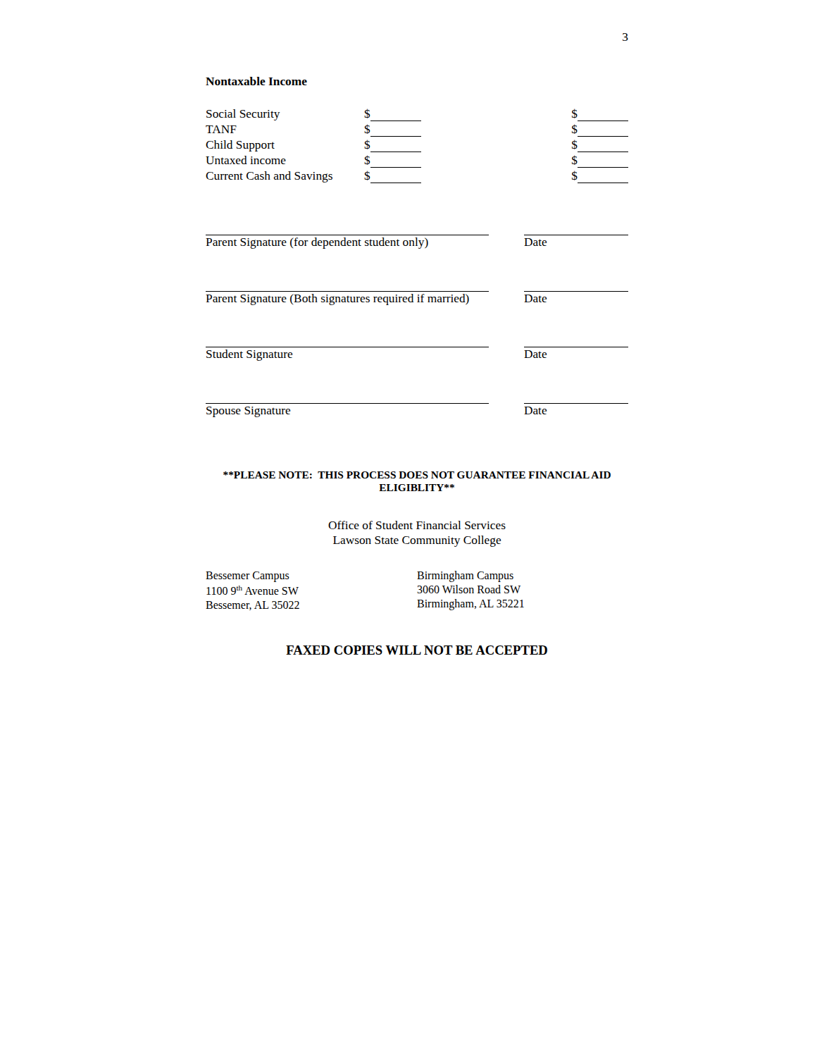3
Nontaxable Income
| Social Security | $ | $ |
| TANF | $ | $ |
| Child Support | $ | $ |
| Untaxed income | $ | $ |
| Current Cash and Savings | $ | $ |
| Parent Signature (for dependent student only) | | Date |
| Parent Signature (Both signatures required if married) | | Date |
| Student Signature | | Date |
| Spouse Signature | | Date |
**PLEASE NOTE: THIS PROCESS DOES NOT GUARANTEE FINANCIAL AID ELIGIBLITY**
Office of Student Financial Services
Lawson State Community College
| Bessemer Campus 1100 9 th Avenue SW Bessemer, AL 35022 | Birmingham Campus 3060 Wilson Road SW Birmingham, AL 35221 |
FAXED COPIES WILL NOT BE ACCEPTED